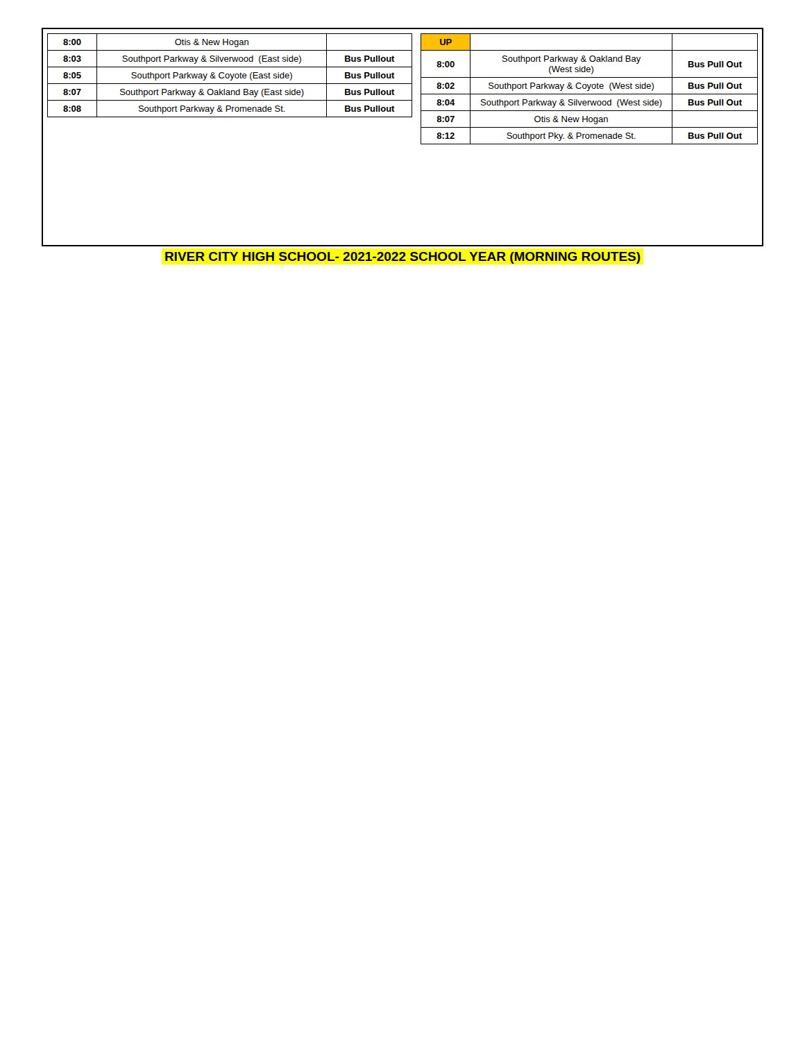| 8:00 | Otis & New Hogan | |
| 8:03 | Southport Parkway & Silverwood (East side) | Bus Pullout |
| 8:05 | Southport Parkway & Coyote (East side) | Bus Pullout |
| 8:07 | Southport Parkway & Oakland Bay (East side) | Bus Pullout |
| 8:08 | Southport Parkway & Promenade St. | Bus Pullout |
| UP | | |
| 8:00 | Southport Parkway & Oakland Bay (West side) | Bus Pull Out |
| 8:02 | Southport Parkway & Coyote (West side) | Bus Pull Out |
| 8:04 | Southport Parkway & Silverwood (West side) | Bus Pull Out |
| 8:07 | Otis & New Hogan | |
| 8:12 | Southport Pky. & Promenade St. | Bus Pull Out |
RIVER CITY HIGH SCHOOL- 2021-2022 SCHOOL YEAR (MORNING ROUTES)